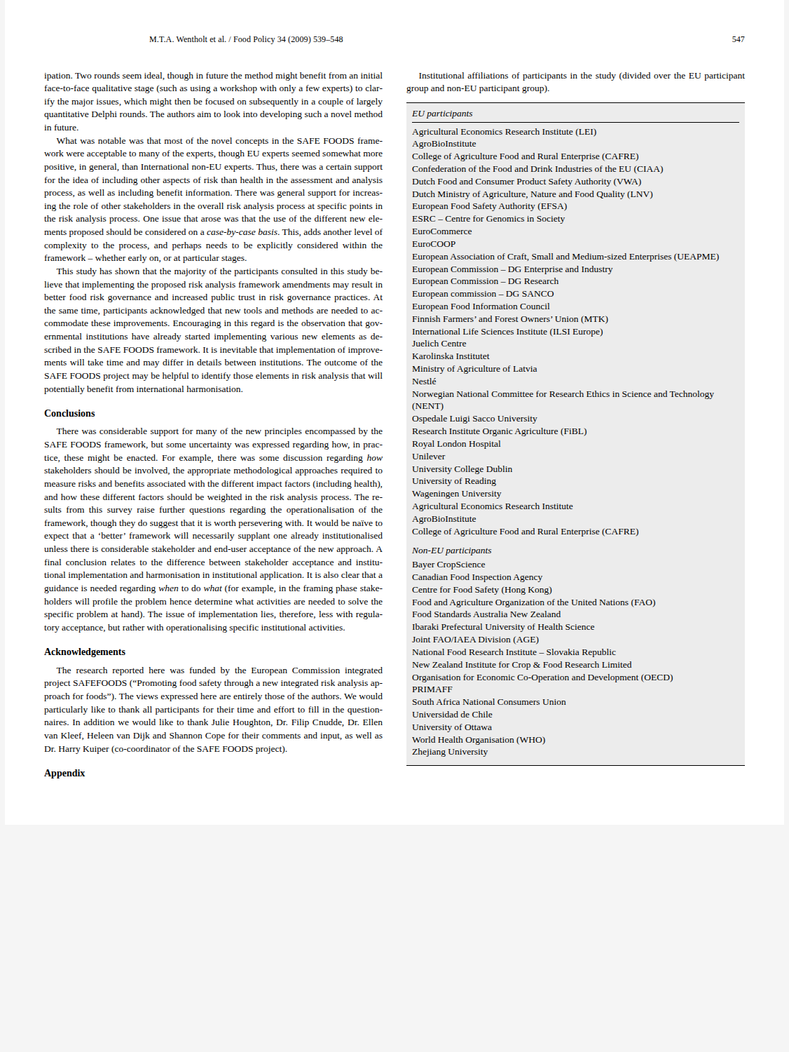547 M.T.A. Wentholt et al. / Food Policy 34 (2009) 539–548
ipation. Two rounds seem ideal, though in future the method might benefit from an initial face-to-face qualitative stage (such as using a workshop with only a few experts) to clarify the major issues, which might then be focused on subsequently in a couple of largely quantitative Delphi rounds. The authors aim to look into developing such a novel method in future.
What was notable was that most of the novel concepts in the SAFE FOODS framework were acceptable to many of the experts, though EU experts seemed somewhat more positive, in general, than International non-EU experts. Thus, there was a certain support for the idea of including other aspects of risk than health in the assessment and analysis process, as well as including benefit information. There was general support for increasing the role of other stakeholders in the overall risk analysis process at specific points in the risk analysis process. One issue that arose was that the use of the different new elements proposed should be considered on a case-by-case basis. This, adds another level of complexity to the process, and perhaps needs to be explicitly considered within the framework – whether early on, or at particular stages.
This study has shown that the majority of the participants consulted in this study believe that implementing the proposed risk analysis framework amendments may result in better food risk governance and increased public trust in risk governance practices. At the same time, participants acknowledged that new tools and methods are needed to accommodate these improvements. Encouraging in this regard is the observation that governmental institutions have already started implementing various new elements as described in the SAFE FOODS framework. It is inevitable that implementation of improvements will take time and may differ in details between institutions. The outcome of the SAFE FOODS project may be helpful to identify those elements in risk analysis that will potentially benefit from international harmonisation.
Conclusions
There was considerable support for many of the new principles encompassed by the SAFE FOODS framework, but some uncertainty was expressed regarding how, in practice, these might be enacted. For example, there was some discussion regarding how stakeholders should be involved, the appropriate methodological approaches required to measure risks and benefits associated with the different impact factors (including health), and how these different factors should be weighted in the risk analysis process. The results from this survey raise further questions regarding the operationalisation of the framework, though they do suggest that it is worth persevering with. It would be naïve to expect that a ‘better’ framework will necessarily supplant one already institutionalised unless there is considerable stakeholder and end-user acceptance of the new approach. A final conclusion relates to the difference between stakeholder acceptance and institutional implementation and harmonisation in institutional application. It is also clear that a guidance is needed regarding when to do what (for example, in the framing phase stakeholders will profile the problem hence determine what activities are needed to solve the specific problem at hand). The issue of implementation lies, therefore, less with regulatory acceptance, but rather with operationalising specific institutional activities.
Acknowledgements
The research reported here was funded by the European Commission integrated project SAFEFOODS (“Promoting food safety through a new integrated risk analysis approach for foods”). The views expressed here are entirely those of the authors. We would particularly like to thank all participants for their time and effort to fill in the questionnaires. In addition we would like to thank Julie Houghton, Dr. Filip Cnudde, Dr. Ellen van Kleef, Heleen van Dijk and Shannon Cope for their comments and input, as well as Dr. Harry Kuiper (co-coordinator of the SAFE FOODS project).
Appendix
Institutional affiliations of participants in the study (divided over the EU participant group and non-EU participant group).
EU participants
Agricultural Economics Research Institute (LEI)
AgroBioInstitute
College of Agriculture Food and Rural Enterprise (CAFRE)
Confederation of the Food and Drink Industries of the EU (CIAA)
Dutch Food and Consumer Product Safety Authority (VWA)
Dutch Ministry of Agriculture, Nature and Food Quality (LNV)
European Food Safety Authority (EFSA)
ESRC – Centre for Genomics in Society
EuroCommerce
EuroCOOP
European Association of Craft, Small and Medium-sized Enterprises (UEAPME)
European Commission – DG Enterprise and Industry
European Commission – DG Research
European commission – DG SANCO
European Food Information Council
Finnish Farmers’ and Forest Owners’ Union (MTK)
International Life Sciences Institute (ILSI Europe)
Juelich Centre
Karolinska Institutet
Ministry of Agriculture of Latvia
Nestlé
Norwegian National Committee for Research Ethics in Science and Technology (NENT)
Ospedale Luigi Sacco University
Research Institute Organic Agriculture (FiBL)
Royal London Hospital
Unilever
University College Dublin
University of Reading
Wageningen University
Agricultural Economics Research Institute
AgroBioInstitute
College of Agriculture Food and Rural Enterprise (CAFRE)
Non-EU participants
Bayer CropScience
Canadian Food Inspection Agency
Centre for Food Safety (Hong Kong)
Food and Agriculture Organization of the United Nations (FAO)
Food Standards Australia New Zealand
Ibaraki Prefectural University of Health Science
Joint FAO/IAEA Division (AGE)
National Food Research Institute – Slovakia Republic
New Zealand Institute for Crop & Food Research Limited
Organisation for Economic Co-Operation and Development (OECD)
PRIMAFF
South Africa National Consumers Union
Universidad de Chile
University of Ottawa
World Health Organisation (WHO)
Zhejiang University